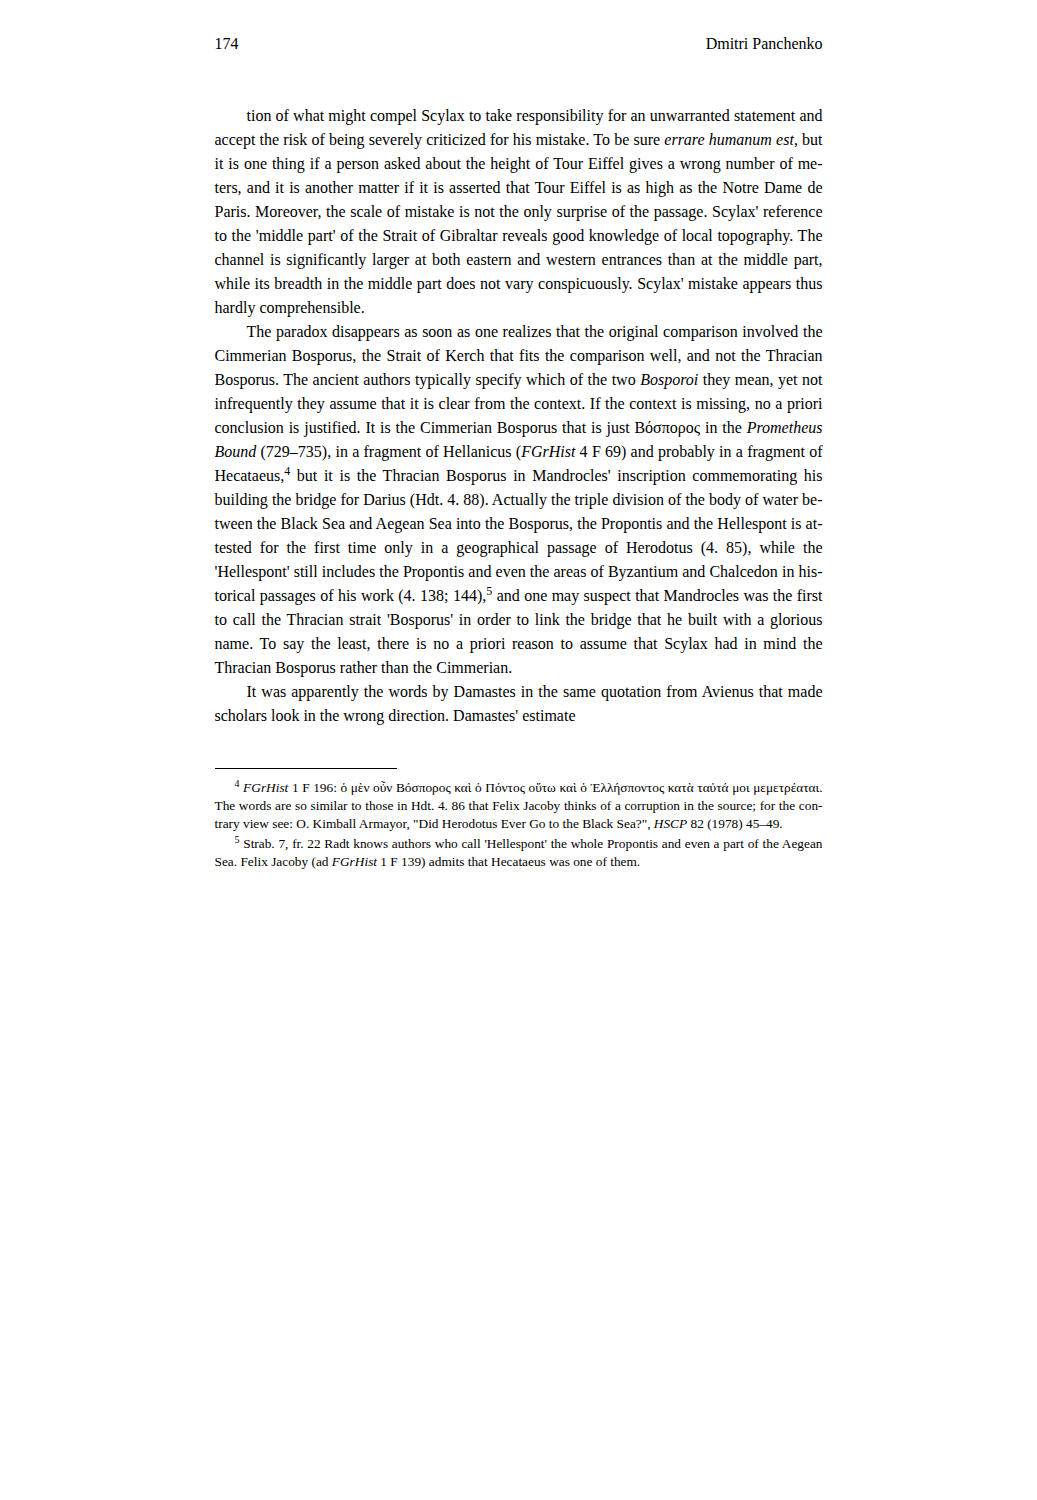174 Dmitri Panchenko
tion of what might compel Scylax to take responsibility for an unwarranted statement and accept the risk of being severely criticized for his mistake. To be sure errare humanum est, but it is one thing if a person asked about the height of Tour Eiffel gives a wrong number of meters, and it is another matter if it is asserted that Tour Eiffel is as high as the Notre Dame de Paris. Moreover, the scale of mistake is not the only surprise of the passage. Scylax' reference to the 'middle part' of the Strait of Gibraltar reveals good knowledge of local topography. The channel is significantly larger at both eastern and western entrances than at the middle part, while its breadth in the middle part does not vary conspicuously. Scylax' mistake appears thus hardly comprehensible.
The paradox disappears as soon as one realizes that the original comparison involved the Cimmerian Bosporus, the Strait of Kerch that fits the comparison well, and not the Thracian Bosporus. The ancient authors typically specify which of the two Bosporoi they mean, yet not infrequently they assume that it is clear from the context. If the context is missing, no a priori conclusion is justified. It is the Cimmerian Bosporus that is just Βόσπορος in the Prometheus Bound (729–735), in a fragment of Hellanicus (FGrHist 4 F 69) and probably in a fragment of Hecataeus,4 but it is the Thracian Bosporus in Mandrocles' inscription commemorating his building the bridge for Darius (Hdt. 4. 88). Actually the triple division of the body of water between the Black Sea and Aegean Sea into the Bosporus, the Propontis and the Hellespont is attested for the first time only in a geographical passage of Herodotus (4. 85), while the 'Hellespont' still includes the Propontis and even the areas of Byzantium and Chalcedon in historical passages of his work (4. 138; 144),5 and one may suspect that Mandrocles was the first to call the Thracian strait 'Bosporus' in order to link the bridge that he built with a glorious name. To say the least, there is no a priori reason to assume that Scylax had in mind the Thracian Bosporus rather than the Cimmerian.
It was apparently the words by Damastes in the same quotation from Avienus that made scholars look in the wrong direction. Damastes' estimate
4 FGrHist 1 F 196: ὁ μὲν οὖν Βόσπορος καὶ ὁ Πόντος οὕτω καὶ ὁ Ἑλλήσποντος κατὰ ταὐτά μοι μεμετρέαται. The words are so similar to those in Hdt. 4. 86 that Felix Jacoby thinks of a corruption in the source; for the contrary view see: O. Kimball Armayor, "Did Herodotus Ever Go to the Black Sea?", HSCP 82 (1978) 45–49.
5 Strab. 7, fr. 22 Radt knows authors who call 'Hellespont' the whole Propontis and even a part of the Aegean Sea. Felix Jacoby (ad FGrHist 1 F 139) admits that Hecataeus was one of them.